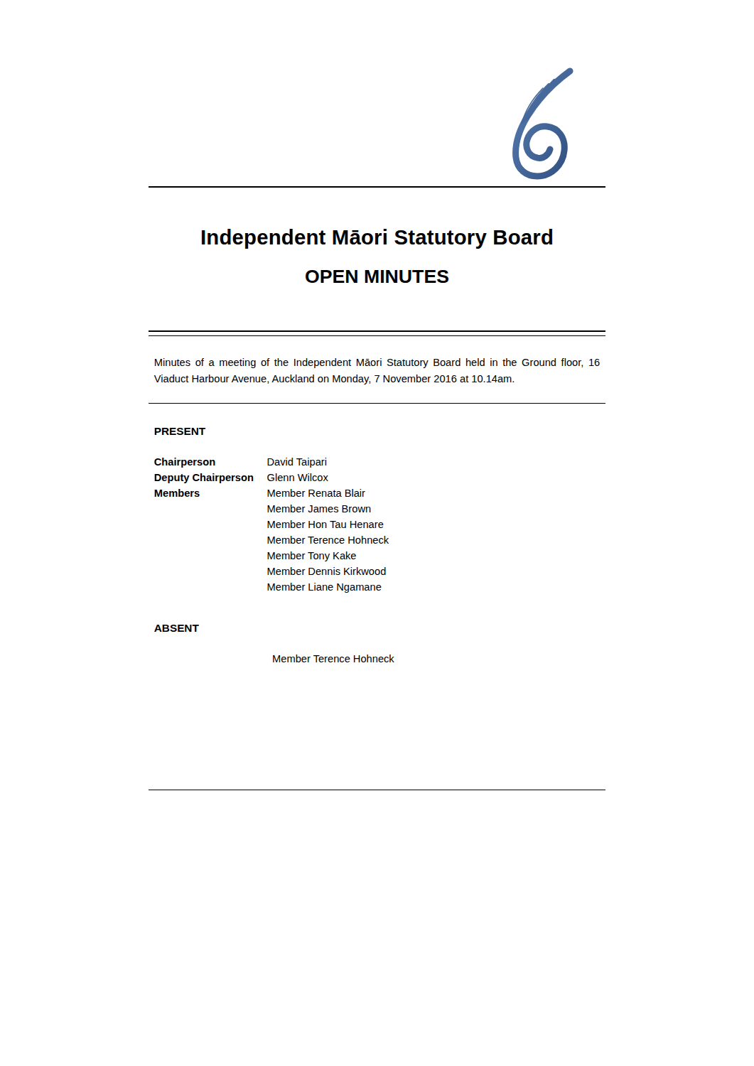Independent Māori Statutory Board
OPEN MINUTES
Minutes of a meeting of the Independent Māori Statutory Board held in the Ground floor, 16 Viaduct Harbour Avenue, Auckland on Monday, 7 November 2016 at 10.14am.
PRESENT
| Chairperson | David Taipari |
| Deputy Chairperson | Glenn Wilcox |
| Members | Member Renata Blair |
| | Member James Brown |
| | Member Hon Tau Henare |
| | Member Terence Hohneck |
| | Member Tony Kake |
| | Member Dennis Kirkwood |
| | Member Liane Ngamane |
ABSENT
Member Terence Hohneck